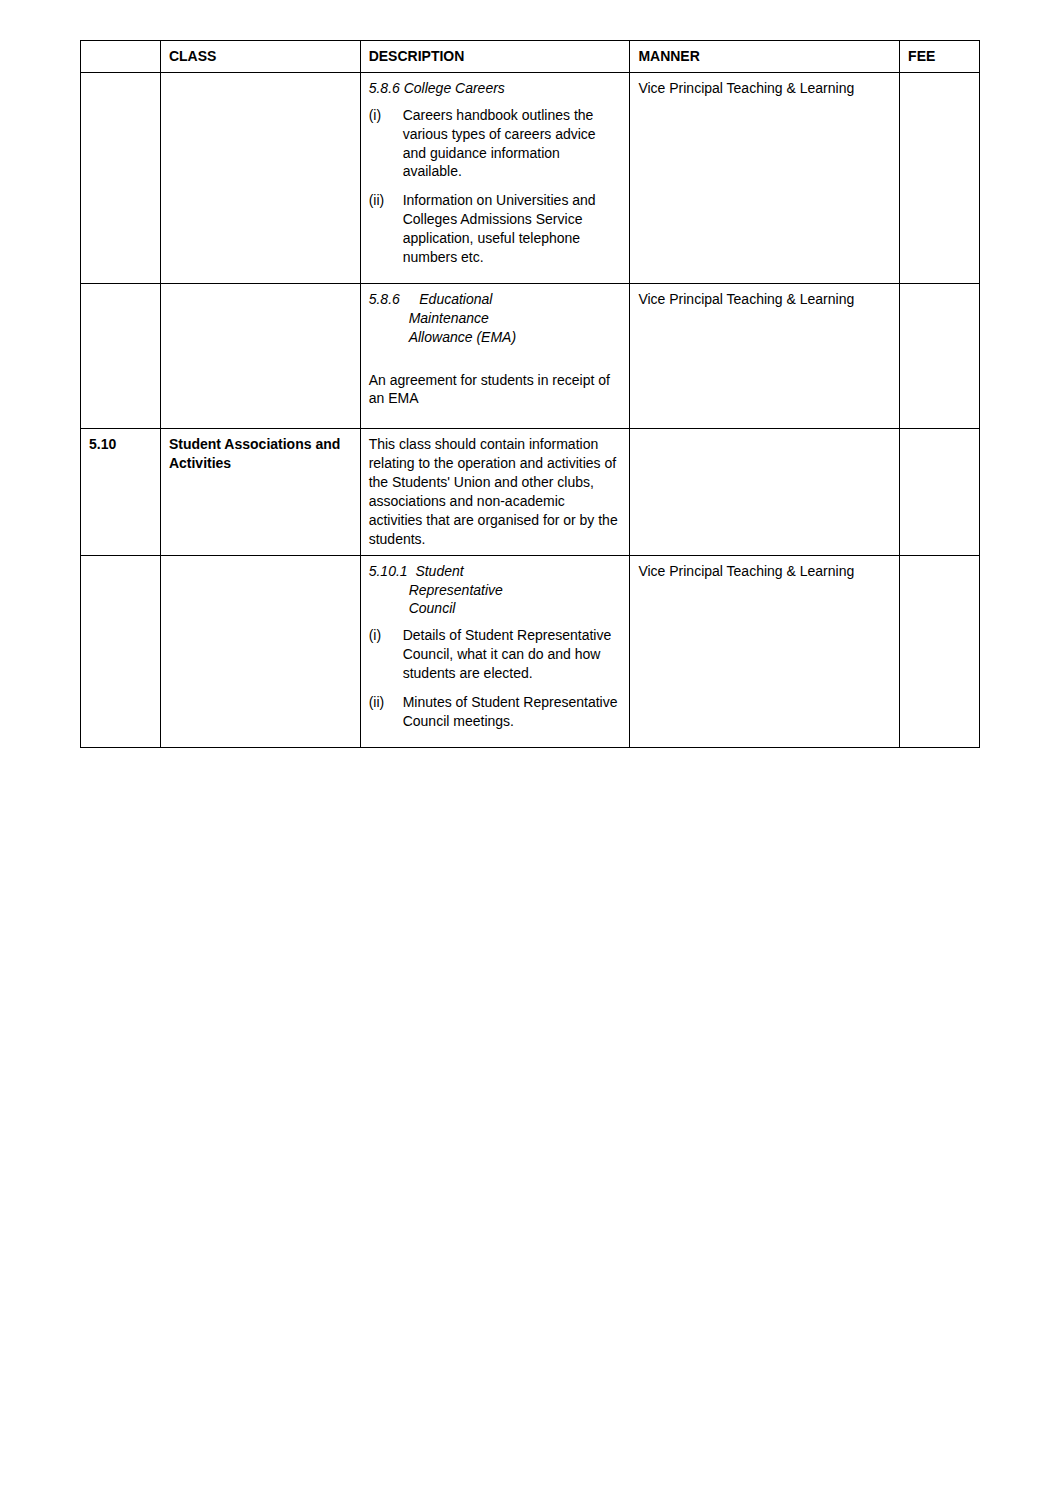| | CLASS | DESCRIPTION | MANNER | FEE |
| --- | --- | --- | --- | --- |
| | | 5.8.6 College Careers (i) Careers handbook outlines the various types of careers advice and guidance information available. (ii) Information on Universities and Colleges Admissions Service application, useful telephone numbers etc. | Vice Principal Teaching & Learning | |
| | | 5.8.6 Educational Maintenance Allowance (EMA) An agreement for students in receipt of an EMA | Vice Principal Teaching & Learning | |
| 5.10 | Student Associations and Activities | This class should contain information relating to the operation and activities of the Students' Union and other clubs, associations and non-academic activities that are organised for or by the students. | | |
| | | 5.10.1 Student Representative Council (i) Details of Student Representative Council, what it can do and how students are elected. (ii) Minutes of Student Representative Council meetings. | Vice Principal Teaching & Learning | |